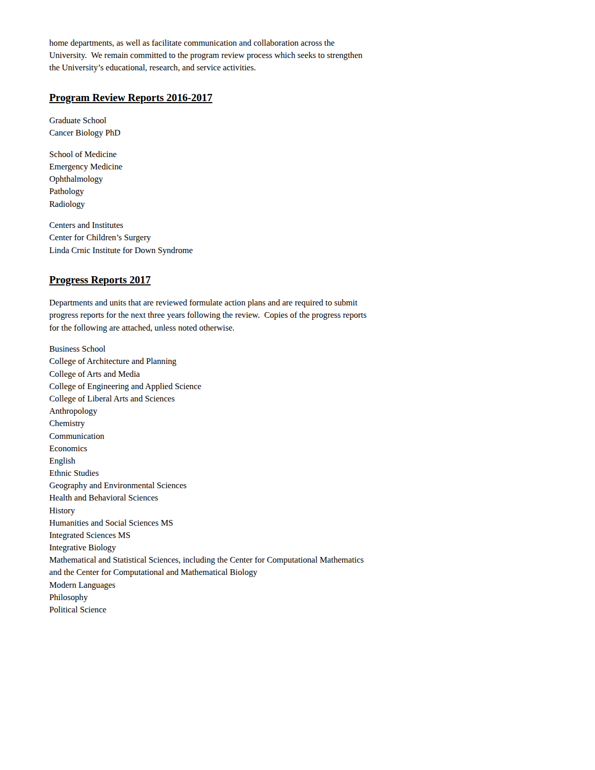home departments, as well as facilitate communication and collaboration across the University. We remain committed to the program review process which seeks to strengthen the University’s educational, research, and service activities.
Program Review Reports 2016-2017
Graduate School
Cancer Biology PhD
School of Medicine
Emergency Medicine
Ophthalmology
Pathology
Radiology
Centers and Institutes
Center for Children’s Surgery
Linda Crnic Institute for Down Syndrome
Progress Reports 2017
Departments and units that are reviewed formulate action plans and are required to submit progress reports for the next three years following the review. Copies of the progress reports for the following are attached, unless noted otherwise.
Business School
College of Architecture and Planning
College of Arts and Media
College of Engineering and Applied Science
College of Liberal Arts and Sciences
Anthropology
Chemistry
Communication
Economics
English
Ethnic Studies
Geography and Environmental Sciences
Health and Behavioral Sciences
History
Humanities and Social Sciences MS
Integrated Sciences MS
Integrative Biology
Mathematical and Statistical Sciences, including the Center for Computational Mathematics and the Center for Computational and Mathematical Biology
Modern Languages
Philosophy
Political Science